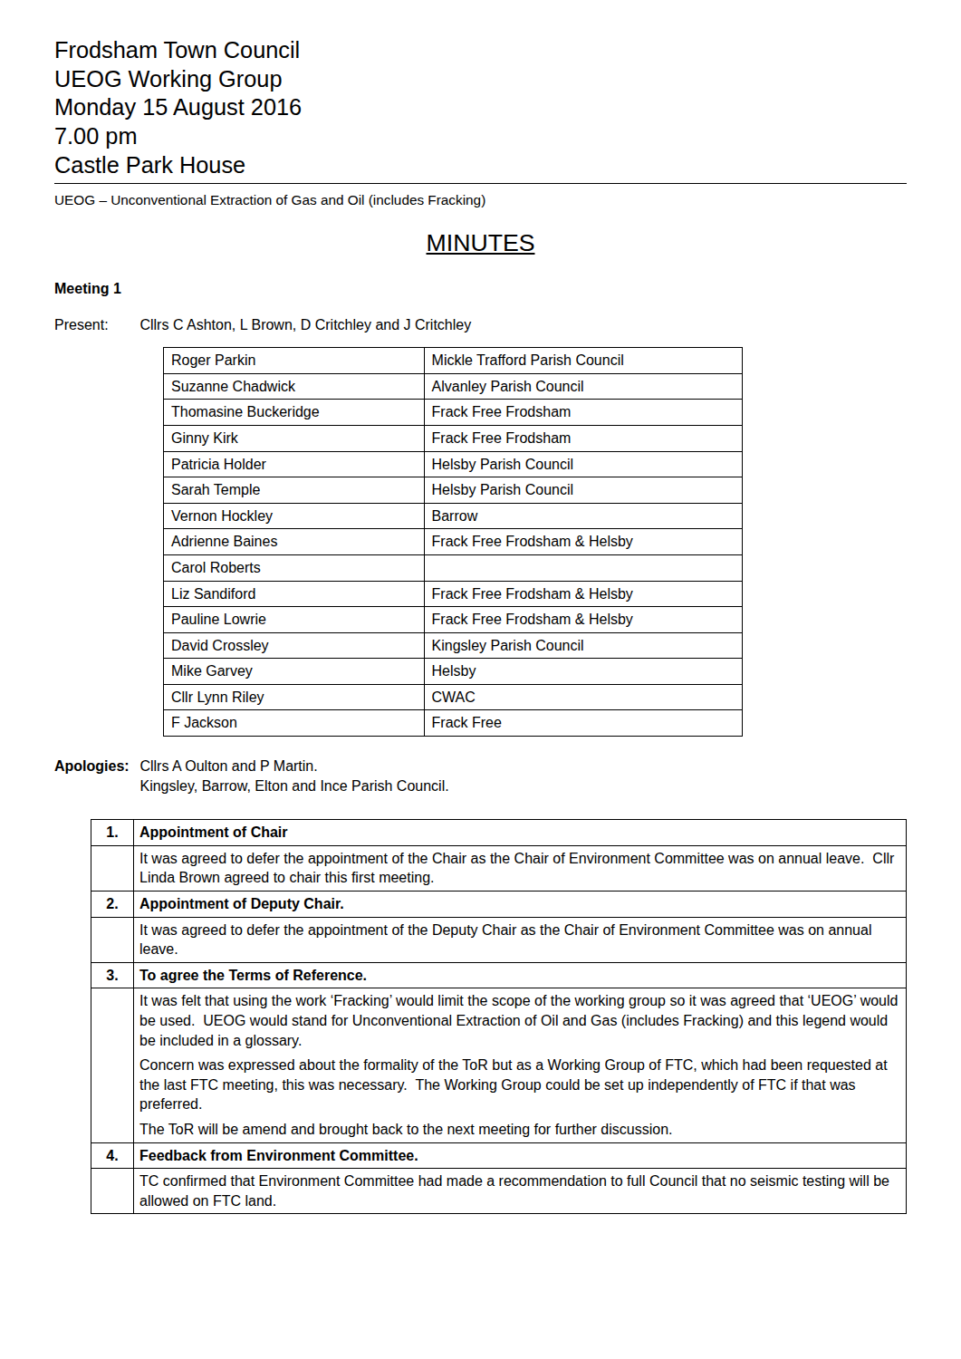Frodsham Town Council
UEOG Working Group
Monday 15 August 2016
7.00 pm
Castle Park House
UEOG – Unconventional Extraction of Gas and Oil (includes Fracking)
MINUTES
Meeting 1
Present: Cllrs C Ashton, L Brown, D Critchley and J Critchley
| Roger Parkin | Mickle Trafford Parish Council |
| Suzanne Chadwick | Alvanley Parish Council |
| Thomasine Buckeridge | Frack Free Frodsham |
| Ginny Kirk | Frack Free Frodsham |
| Patricia Holder | Helsby Parish Council |
| Sarah Temple | Helsby Parish Council |
| Vernon Hockley | Barrow |
| Adrienne Baines | Frack Free Frodsham & Helsby |
| Carol Roberts | |
| Liz Sandiford | Frack Free Frodsham & Helsby |
| Pauline Lowrie | Frack Free Frodsham & Helsby |
| David Crossley | Kingsley Parish Council |
| Mike Garvey | Helsby |
| Cllr Lynn Riley | CWAC |
| F Jackson | Frack Free |
Apologies: Cllrs A Oulton and P Martin.
Kingsley, Barrow, Elton and Ince Parish Council.
| 1. | Appointment of Chair |
| | It was agreed to defer the appointment of the Chair as the Chair of Environment Committee was on annual leave. Cllr Linda Brown agreed to chair this first meeting. |
| 2. | Appointment of Deputy Chair. |
| | It was agreed to defer the appointment of the Deputy Chair as the Chair of Environment Committee was on annual leave. |
| 3. | To agree the Terms of Reference. |
| | It was felt that using the work ‘Fracking’ would limit the scope of the working group so it was agreed that ‘UEOG’ would be used. UEOG would stand for Unconventional Extraction of Oil and Gas (includes Fracking) and this legend would be included in a glossary. Concern was expressed about the formality of the ToR but as a Working Group of FTC, which had been requested at the last FTC meeting, this was necessary. The Working Group could be set up independently of FTC if that was preferred. The ToR will be amend and brought back to the next meeting for further discussion. |
| 4. | Feedback from Environment Committee. |
| | TC confirmed that Environment Committee had made a recommendation to full Council that no seismic testing will be allowed on FTC land. |